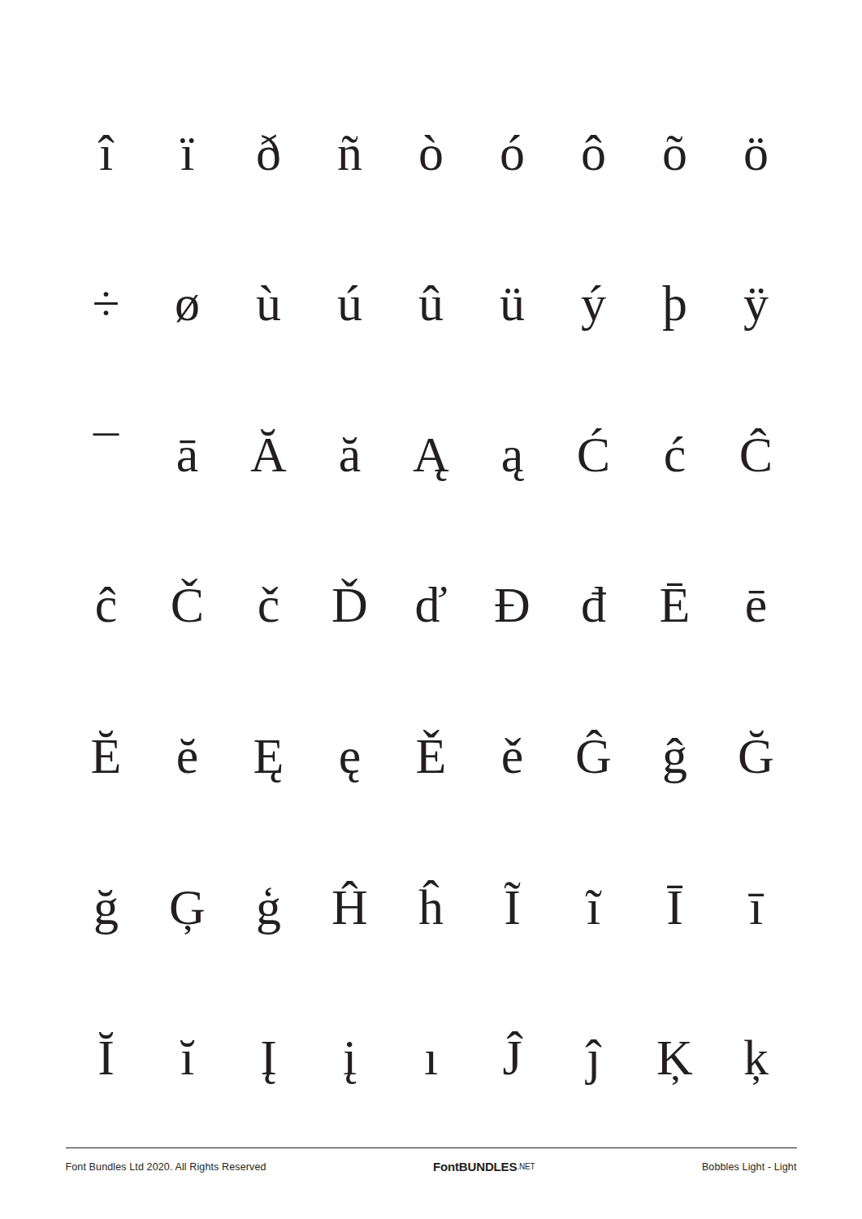î
ï
ð
ñ
ò
ó
ô
õ
ö
÷
ø
ù
ú
û
ü
ý
þ
ÿ
¯
ā
Ă
ă
Ą
ą
Ć
ć
Ĉ
ĉ
Č
č
Ď
ď
Đ
đ
Ē
ē
Ĕ
ĕ
Ę
ę
Ě
ě
Ĝ
ĝ
Ğ
ğ
Ģ
ģ
Ĥ
ĥ
Ĩ
ĩ
Ī
ī
Ĭ
ĭ
Į
į
ı
Ĵ
ĵ
Ķ
ķ
Font Bundles Ltd 2020. All Rights Reserved
FontBUNDLES.NET
Bobbles Light - Light